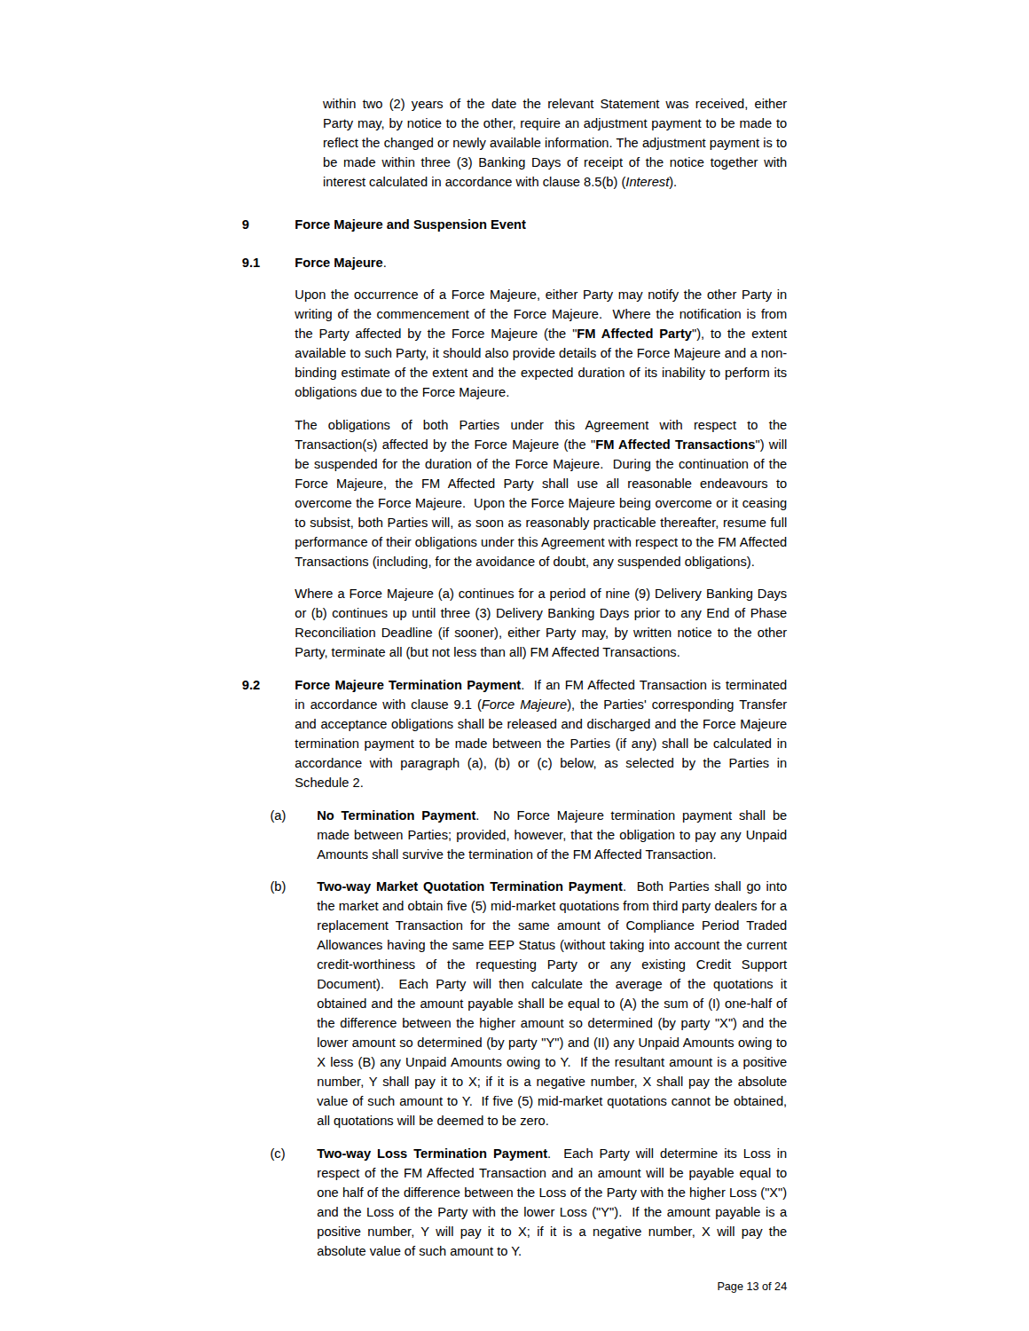within two (2) years of the date the relevant Statement was received, either Party may, by notice to the other, require an adjustment payment to be made to reflect the changed or newly available information. The adjustment payment is to be made within three (3) Banking Days of receipt of the notice together with interest calculated in accordance with clause 8.5(b) (Interest).
9
Force Majeure and Suspension Event
9.1
Force Majeure.
Upon the occurrence of a Force Majeure, either Party may notify the other Party in writing of the commencement of the Force Majeure. Where the notification is from the Party affected by the Force Majeure (the "FM Affected Party"), to the extent available to such Party, it should also provide details of the Force Majeure and a non-binding estimate of the extent and the expected duration of its inability to perform its obligations due to the Force Majeure.
The obligations of both Parties under this Agreement with respect to the Transaction(s) affected by the Force Majeure (the "FM Affected Transactions") will be suspended for the duration of the Force Majeure. During the continuation of the Force Majeure, the FM Affected Party shall use all reasonable endeavours to overcome the Force Majeure. Upon the Force Majeure being overcome or it ceasing to subsist, both Parties will, as soon as reasonably practicable thereafter, resume full performance of their obligations under this Agreement with respect to the FM Affected Transactions (including, for the avoidance of doubt, any suspended obligations).
Where a Force Majeure (a) continues for a period of nine (9) Delivery Banking Days or (b) continues up until three (3) Delivery Banking Days prior to any End of Phase Reconciliation Deadline (if sooner), either Party may, by written notice to the other Party, terminate all (but not less than all) FM Affected Transactions.
9.2
Force Majeure Termination Payment. If an FM Affected Transaction is terminated in accordance with clause 9.1 (Force Majeure), the Parties' corresponding Transfer and acceptance obligations shall be released and discharged and the Force Majeure termination payment to be made between the Parties (if any) shall be calculated in accordance with paragraph (a), (b) or (c) below, as selected by the Parties in Schedule 2.
(a)
No Termination Payment. No Force Majeure termination payment shall be made between Parties; provided, however, that the obligation to pay any Unpaid Amounts shall survive the termination of the FM Affected Transaction.
(b)
Two-way Market Quotation Termination Payment. Both Parties shall go into the market and obtain five (5) mid-market quotations from third party dealers for a replacement Transaction for the same amount of Compliance Period Traded Allowances having the same EEP Status (without taking into account the current credit-worthiness of the requesting Party or any existing Credit Support Document). Each Party will then calculate the average of the quotations it obtained and the amount payable shall be equal to (A) the sum of (I) one-half of the difference between the higher amount so determined (by party "X") and the lower amount so determined (by party "Y") and (II) any Unpaid Amounts owing to X less (B) any Unpaid Amounts owing to Y. If the resultant amount is a positive number, Y shall pay it to X; if it is a negative number, X shall pay the absolute value of such amount to Y. If five (5) mid-market quotations cannot be obtained, all quotations will be deemed to be zero.
(c)
Two-way Loss Termination Payment. Each Party will determine its Loss in respect of the FM Affected Transaction and an amount will be payable equal to one half of the difference between the Loss of the Party with the higher Loss ("X") and the Loss of the Party with the lower Loss ("Y"). If the amount payable is a positive number, Y will pay it to X; if it is a negative number, X will pay the absolute value of such amount to Y.
Page 13 of 24